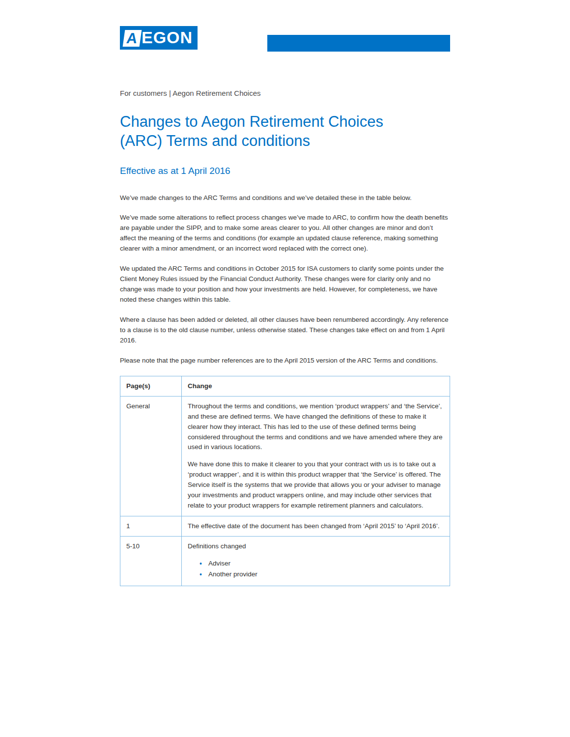AEGON
For customers | Aegon Retirement Choices
Changes to Aegon Retirement Choices
(ARC) Terms and conditions
Effective as at 1 April 2016
We’ve made changes to the ARC Terms and conditions and we’ve detailed these in the table below.
We’ve made some alterations to reflect process changes we’ve made to ARC, to confirm how the death benefits are payable under the SIPP, and to make some areas clearer to you. All other changes are minor and don’t affect the meaning of the terms and conditions (for example an updated clause reference, making something clearer with a minor amendment, or an incorrect word replaced with the correct one).
We updated the ARC Terms and conditions in October 2015 for ISA customers to clarify some points under the Client Money Rules issued by the Financial Conduct Authority. These changes were for clarity only and no change was made to your position and how your investments are held. However, for completeness, we have noted these changes within this table.
Where a clause has been added or deleted, all other clauses have been renumbered accordingly. Any reference to a clause is to the old clause number, unless otherwise stated. These changes take effect on and from 1 April 2016.
Please note that the page number references are to the April 2015 version of the ARC Terms and conditions.
| Page(s) | Change |
| --- | --- |
| General | Throughout the terms and conditions, we mention ‘product wrappers’ and ‘the Service’, and these are defined terms. We have changed the definitions of these to make it clearer how they interact. This has led to the use of these defined terms being considered throughout the terms and conditions and we have amended where they are used in various locations. We have done this to make it clearer to you that your contract with us is to take out a ‘product wrapper’, and it is within this product wrapper that ‘the Service’ is offered. The Service itself is the systems that we provide that allows you or your adviser to manage your investments and product wrappers online, and may include other services that relate to your product wrappers for example retirement planners and calculators. |
| 1 | The effective date of the document has been changed from ‘April 2015’ to ‘April 2016’. |
| 5-10 | Definitions changed Adviser Another provider |